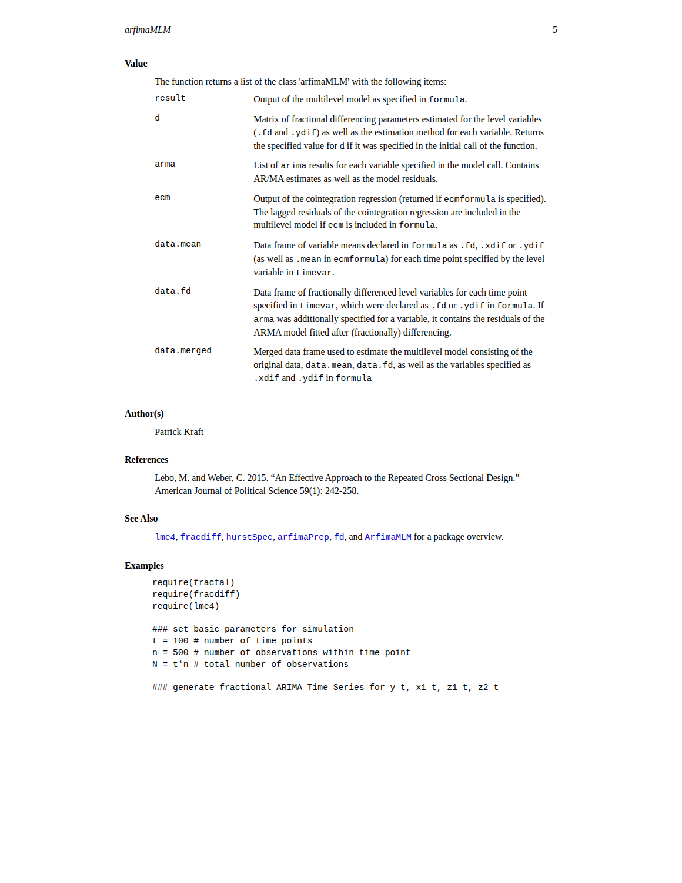arfimaMLM 5
Value
The function returns a list of the class 'arfimaMLM' with the following items:
result
Output of the multilevel model as specified in formula.
d
Matrix of fractional differencing parameters estimated for the level variables (.fd and .ydif) as well as the estimation method for each variable. Returns the specified value for d if it was specified in the initial call of the function.
arma
List of arima results for each variable specified in the model call. Contains AR/MA estimates as well as the model residuals.
ecm
Output of the cointegration regression (returned if ecmformula is specified). The lagged residuals of the cointegration regression are included in the multilevel model if ecm is included in formula.
data.mean
Data frame of variable means declared in formula as .fd, .xdif or .ydif (as well as .mean in ecmformula) for each time point specified by the level variable in timevar.
data.fd
Data frame of fractionally differenced level variables for each time point specified in timevar, which were declared as .fd or .ydif in formula. If arma was additionally specified for a variable, it contains the residuals of the ARMA model fitted after (fractionally) differencing.
data.merged
Merged data frame used to estimate the multilevel model consisting of the original data, data.mean, data.fd, as well as the variables specified as .xdif and .ydif in formula
Author(s)
Patrick Kraft
References
Lebo, M. and Weber, C. 2015. “An Effective Approach to the Repeated Cross Sectional Design.” American Journal of Political Science 59(1): 242-258.
See Also
lme4, fracdiff, hurstSpec, arfimaPrep, fd, and ArfimaMLM for a package overview.
Examples
require(fractal)
require(fracdiff)
require(lme4)

### set basic parameters for simulation
t = 100 # number of time points
n = 500 # number of observations within time point
N = t*n # total number of observations

### generate fractional ARIMA Time Series for y_t, x1_t, z1_t, z2_t